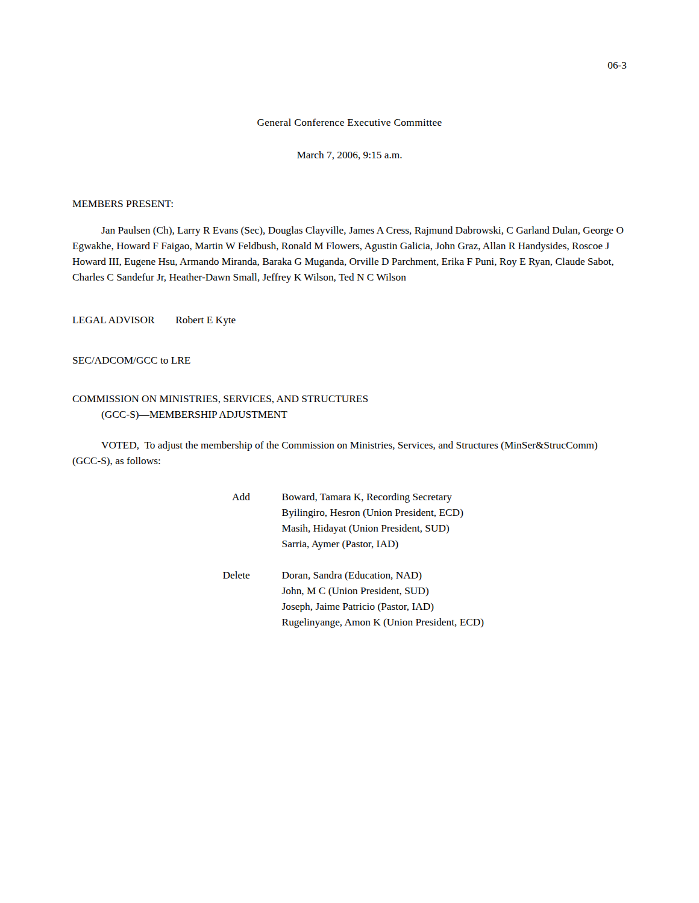06-3
General Conference Executive Committee
March 7, 2006, 9:15 a.m.
Members Present:
Jan Paulsen (Ch), Larry R Evans (Sec), Douglas Clayville, James A Cress, Rajmund Dabrowski, C Garland Dulan, George O Egwakhe, Howard F Faigao, Martin W Feldbush, Ronald M Flowers, Agustin Galicia, John Graz, Allan R Handysides, Roscoe J Howard III, Eugene Hsu, Armando Miranda, Baraka G Muganda, Orville D Parchment, Erika F Puni, Roy E Ryan, Claude Sabot, Charles C Sandefur Jr, Heather-Dawn Small, Jeffrey K Wilson, Ted N C Wilson
Legal Advisor Robert E Kyte
SEC/ADCOM/GCC to LRE
COMMISSION ON MINISTRIES, SERVICES, AND STRUCTURES (GCC-S)—MEMBERSHIP ADJUSTMENT
VOTED, To adjust the membership of the Commission on Ministries, Services, and Structures (MinSer&StrucComm) (GCC-S), as follows:
| Add | Boward, Tamara K, Recording Secretary Byilingiro, Hesron (Union President, ECD) Masih, Hidayat (Union President, SUD) Sarria, Aymer (Pastor, IAD) |
| Delete | Doran, Sandra (Education, NAD) John, M C (Union President, SUD) Joseph, Jaime Patricio (Pastor, IAD) Rugelinyange, Amon K (Union President, ECD) |